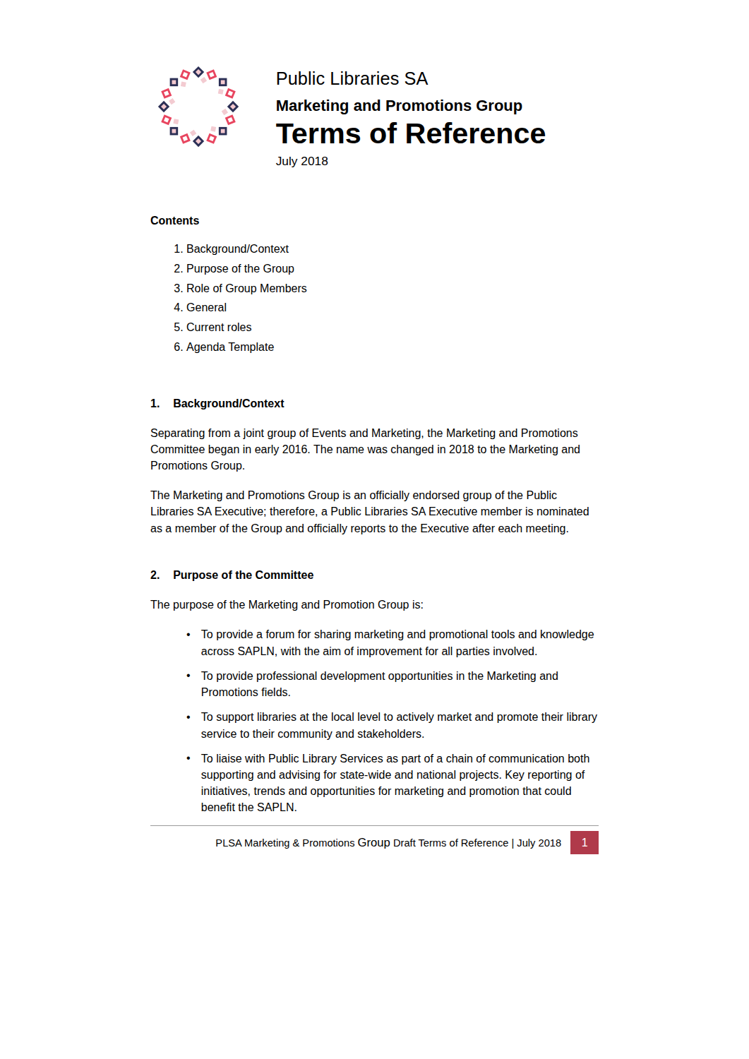Public Libraries SA
Marketing and Promotions Group
Terms of Reference
July 2018
Contents
Background/Context
Purpose of the Group
Role of Group Members
General
Current roles
Agenda Template
1. Background/Context
Separating from a joint group of Events and Marketing, the Marketing and Promotions Committee began in early 2016. The name was changed in 2018 to the Marketing and Promotions Group.
The Marketing and Promotions Group is an officially endorsed group of the Public Libraries SA Executive; therefore, a Public Libraries SA Executive member is nominated as a member of the Group and officially reports to the Executive after each meeting.
2. Purpose of the Committee
The purpose of the Marketing and Promotion Group is:
To provide a forum for sharing marketing and promotional tools and knowledge across SAPLN, with the aim of improvement for all parties involved.
To provide professional development opportunities in the Marketing and Promotions fields.
To support libraries at the local level to actively market and promote their library service to their community and stakeholders.
To liaise with Public Library Services as part of a chain of communication both supporting and advising for state-wide and national projects. Key reporting of initiatives, trends and opportunities for marketing and promotion that could benefit the SAPLN.
PLSA Marketing & Promotions Group Draft Terms of Reference | July 2018
1